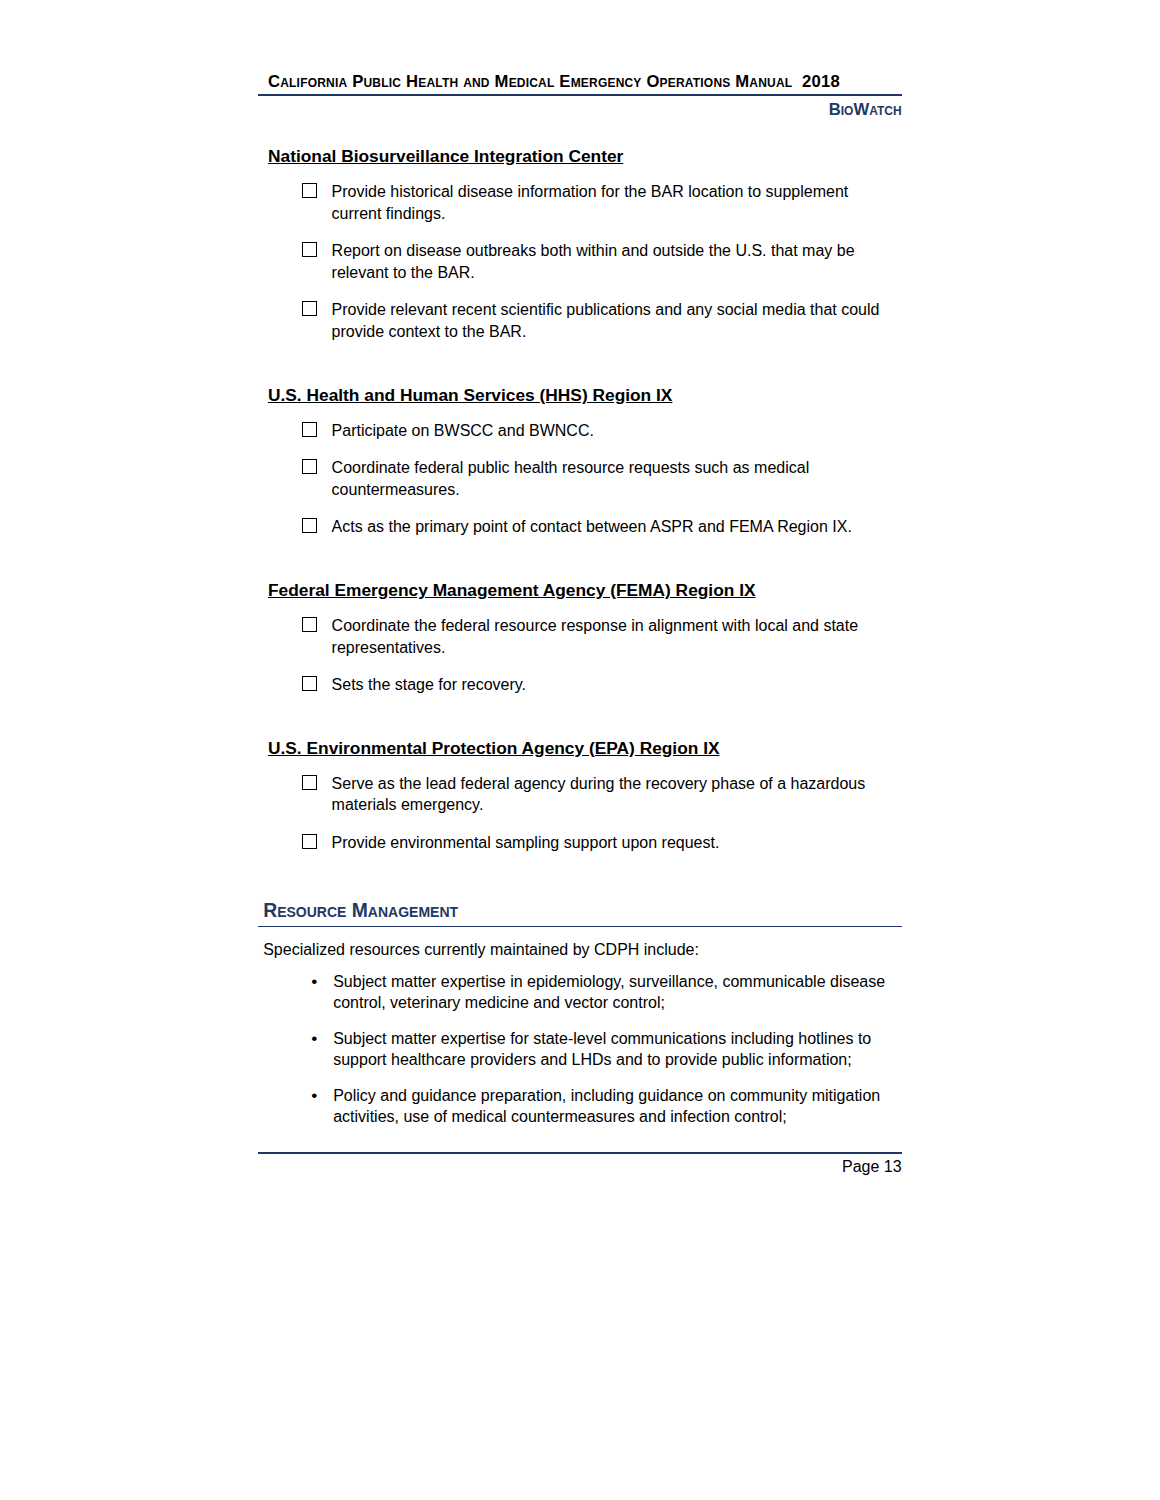California Public Health and Medical Emergency Operations Manual 2018
BioWatch
National Biosurveillance Integration Center
Provide historical disease information for the BAR location to supplement current findings.
Report on disease outbreaks both within and outside the U.S. that may be relevant to the BAR.
Provide relevant recent scientific publications and any social media that could provide context to the BAR.
U.S. Health and Human Services (HHS) Region IX
Participate on BWSCC and BWNCC.
Coordinate federal public health resource requests such as medical countermeasures.
Acts as the primary point of contact between ASPR and FEMA Region IX.
Federal Emergency Management Agency (FEMA) Region IX
Coordinate the federal resource response in alignment with local and state representatives.
Sets the stage for recovery.
U.S. Environmental Protection Agency (EPA) Region IX
Serve as the lead federal agency during the recovery phase of a hazardous materials emergency.
Provide environmental sampling support upon request.
Resource Management
Specialized resources currently maintained by CDPH include:
Subject matter expertise in epidemiology, surveillance, communicable disease control, veterinary medicine and vector control;
Subject matter expertise for state-level communications including hotlines to support healthcare providers and LHDs and to provide public information;
Policy and guidance preparation, including guidance on community mitigation activities, use of medical countermeasures and infection control;
Page 13